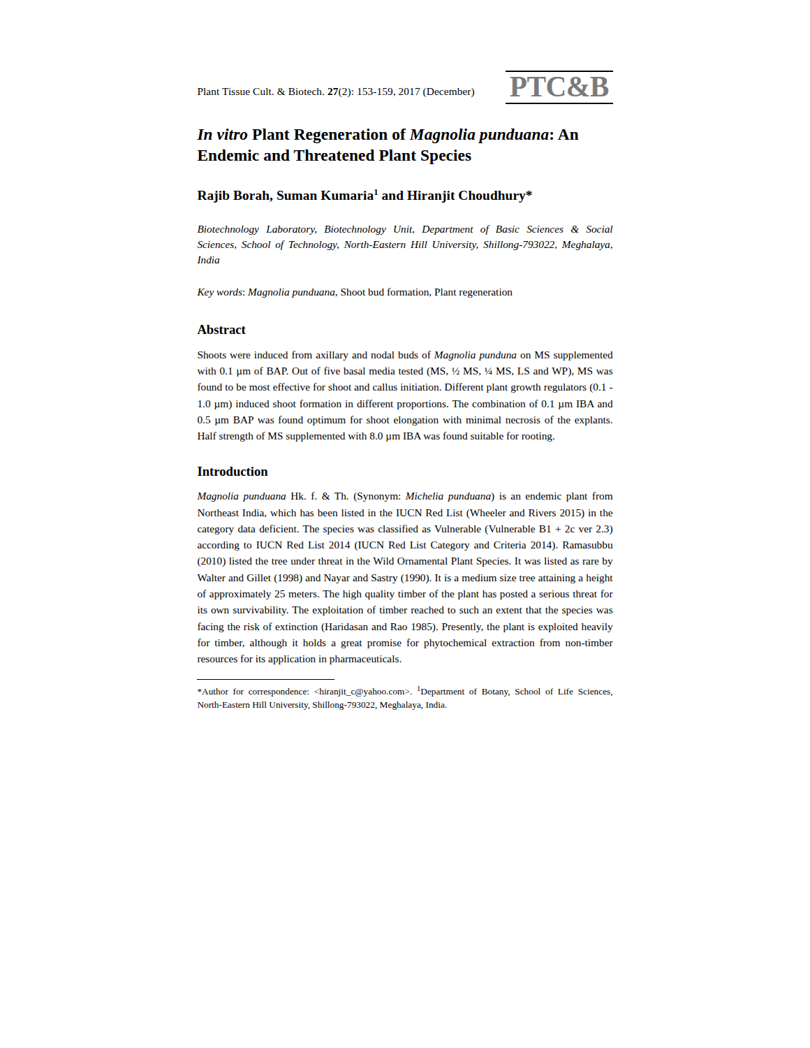Plant Tissue Cult. & Biotech. 27(2): 153-159, 2017 (December)
PTC&B
In vitro Plant Regeneration of Magnolia punduana: An Endemic and Threatened Plant Species
Rajib Borah, Suman Kumaria1 and Hiranjit Choudhury*
Biotechnology Laboratory, Biotechnology Unit, Department of Basic Sciences & Social Sciences, School of Technology, North-Eastern Hill University, Shillong-793022, Meghalaya, India
Key words: Magnolia punduana, Shoot bud formation, Plant regeneration
Abstract
Shoots were induced from axillary and nodal buds of Magnolia punduna on MS supplemented with 0.1 µm of BAP. Out of five basal media tested (MS, ½ MS, ¼ MS, LS and WP), MS was found to be most effective for shoot and callus initiation. Different plant growth regulators (0.1 - 1.0 µm) induced shoot formation in different proportions. The combination of 0.1 µm IBA and 0.5 µm BAP was found optimum for shoot elongation with minimal necrosis of the explants. Half strength of MS supplemented with 8.0 µm IBA was found suitable for rooting.
Introduction
Magnolia punduana Hk. f. & Th. (Synonym: Michelia punduana) is an endemic plant from Northeast India, which has been listed in the IUCN Red List (Wheeler and Rivers 2015) in the category data deficient. The species was classified as Vulnerable (Vulnerable B1 + 2c ver 2.3) according to IUCN Red List 2014 (IUCN Red List Category and Criteria 2014). Ramasubbu (2010) listed the tree under threat in the Wild Ornamental Plant Species. It was listed as rare by Walter and Gillet (1998) and Nayar and Sastry (1990). It is a medium size tree attaining a height of approximately 25 meters. The high quality timber of the plant has posted a serious threat for its own survivability. The exploitation of timber reached to such an extent that the species was facing the risk of extinction (Haridasan and Rao 1985). Presently, the plant is exploited heavily for timber, although it holds a great promise for phytochemical extraction from non-timber resources for its application in pharmaceuticals.
*Author for correspondence: <hiranjit_c@yahoo.com>. 1Department of Botany, School of Life Sciences, North-Eastern Hill University, Shillong-793022, Meghalaya, India.